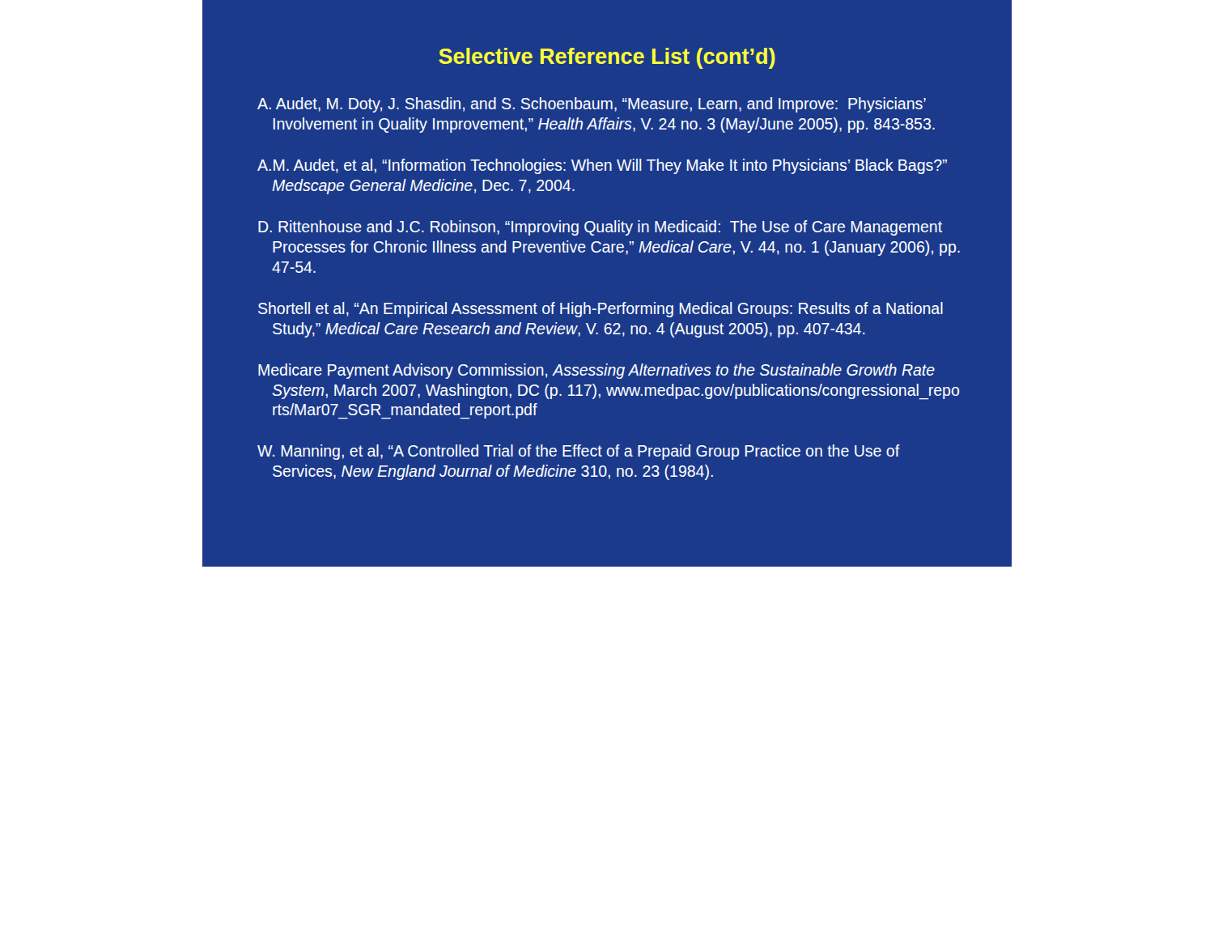Selective Reference List (cont’d)
A. Audet, M. Doty, J. Shasdin, and S. Schoenbaum, “Measure, Learn, and Improve: Physicians’ Involvement in Quality Improvement,” Health Affairs, V. 24 no. 3 (May/June 2005), pp. 843-853.
A.M. Audet, et al, “Information Technologies: When Will They Make It into Physicians’ Black Bags?” Medscape General Medicine, Dec. 7, 2004.
D. Rittenhouse and J.C. Robinson, “Improving Quality in Medicaid: The Use of Care Management Processes for Chronic Illness and Preventive Care,” Medical Care, V. 44, no. 1 (January 2006), pp. 47-54.
Shortell et al, “An Empirical Assessment of High-Performing Medical Groups: Results of a National Study,” Medical Care Research and Review, V. 62, no. 4 (August 2005), pp. 407-434.
Medicare Payment Advisory Commission, Assessing Alternatives to the Sustainable Growth Rate System, March 2007, Washington, DC (p. 117), www.medpac.gov/publications/congressional_reports/Mar07_SGR_mandated_report.pdf
W. Manning, et al, “A Controlled Trial of the Effect of a Prepaid Group Practice on the Use of Services, New England Journal of Medicine 310, no. 23 (1984).